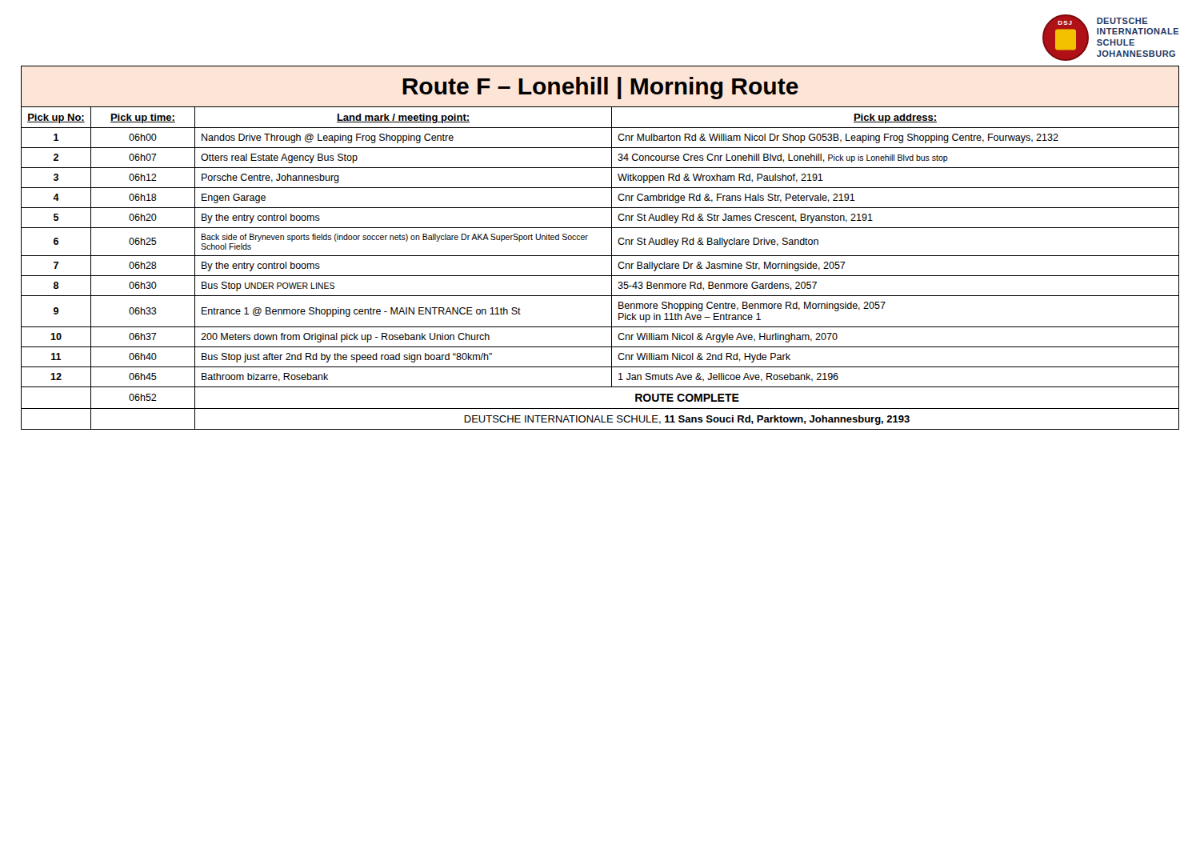DEUTSCHE
INTERNATIONALE
SCHULE
JOHANNESBURG
Route F – Lonehill | Morning Route
| Pick up No: | Pick up time: | Land mark / meeting point: | Pick up address: |
| --- | --- | --- | --- |
| 1 | 06h00 | Nandos Drive Through @ Leaping Frog Shopping Centre | Cnr Mulbarton Rd & William Nicol Dr Shop G053B, Leaping Frog Shopping Centre, Fourways, 2132 |
| 2 | 06h07 | Otters real Estate Agency Bus Stop | 34 Concourse Cres Cnr Lonehill Blvd, Lonehill, Pick up is Lonehill Blvd bus stop |
| 3 | 06h12 | Porsche Centre, Johannesburg | Witkoppen Rd & Wroxham Rd, Paulshof, 2191 |
| 4 | 06h18 | Engen Garage | Cnr Cambridge Rd &, Frans Hals Str, Petervale, 2191 |
| 5 | 06h20 | By the entry control booms | Cnr St Audley Rd & Str James Crescent, Bryanston, 2191 |
| 6 | 06h25 | Back side of Bryneven sports fields (indoor soccer nets) on Ballyclare Dr AKA SuperSport United Soccer School Fields | Cnr St Audley Rd & Ballyclare Drive, Sandton |
| 7 | 06h28 | By the entry control booms | Cnr Ballyclare Dr & Jasmine Str, Morningside, 2057 |
| 8 | 06h30 | Bus Stop UNDER POWER LINES | 35-43 Benmore Rd, Benmore Gardens, 2057 |
| 9 | 06h33 | Entrance 1 @ Benmore Shopping centre - MAIN ENTRANCE on 11th St | Benmore Shopping Centre, Benmore Rd, Morningside, 2057 Pick up in 11th Ave – Entrance 1 |
| 10 | 06h37 | 200 Meters down from Original pick up - Rosebank Union Church | Cnr William Nicol & Argyle Ave, Hurlingham, 2070 |
| 11 | 06h40 | Bus Stop just after 2nd Rd by the speed road sign board “80km/h” | Cnr William Nicol & 2nd Rd, Hyde Park |
| 12 | 06h45 | Bathroom bizarre, Rosebank | 1 Jan Smuts Ave &, Jellicoe Ave, Rosebank, 2196 |
| | 06h52 | ROUTE COMPLETE |
| | | DEUTSCHE INTERNATIONALE SCHULE, 11 Sans Souci Rd, Parktown, Johannesburg, 2193 |